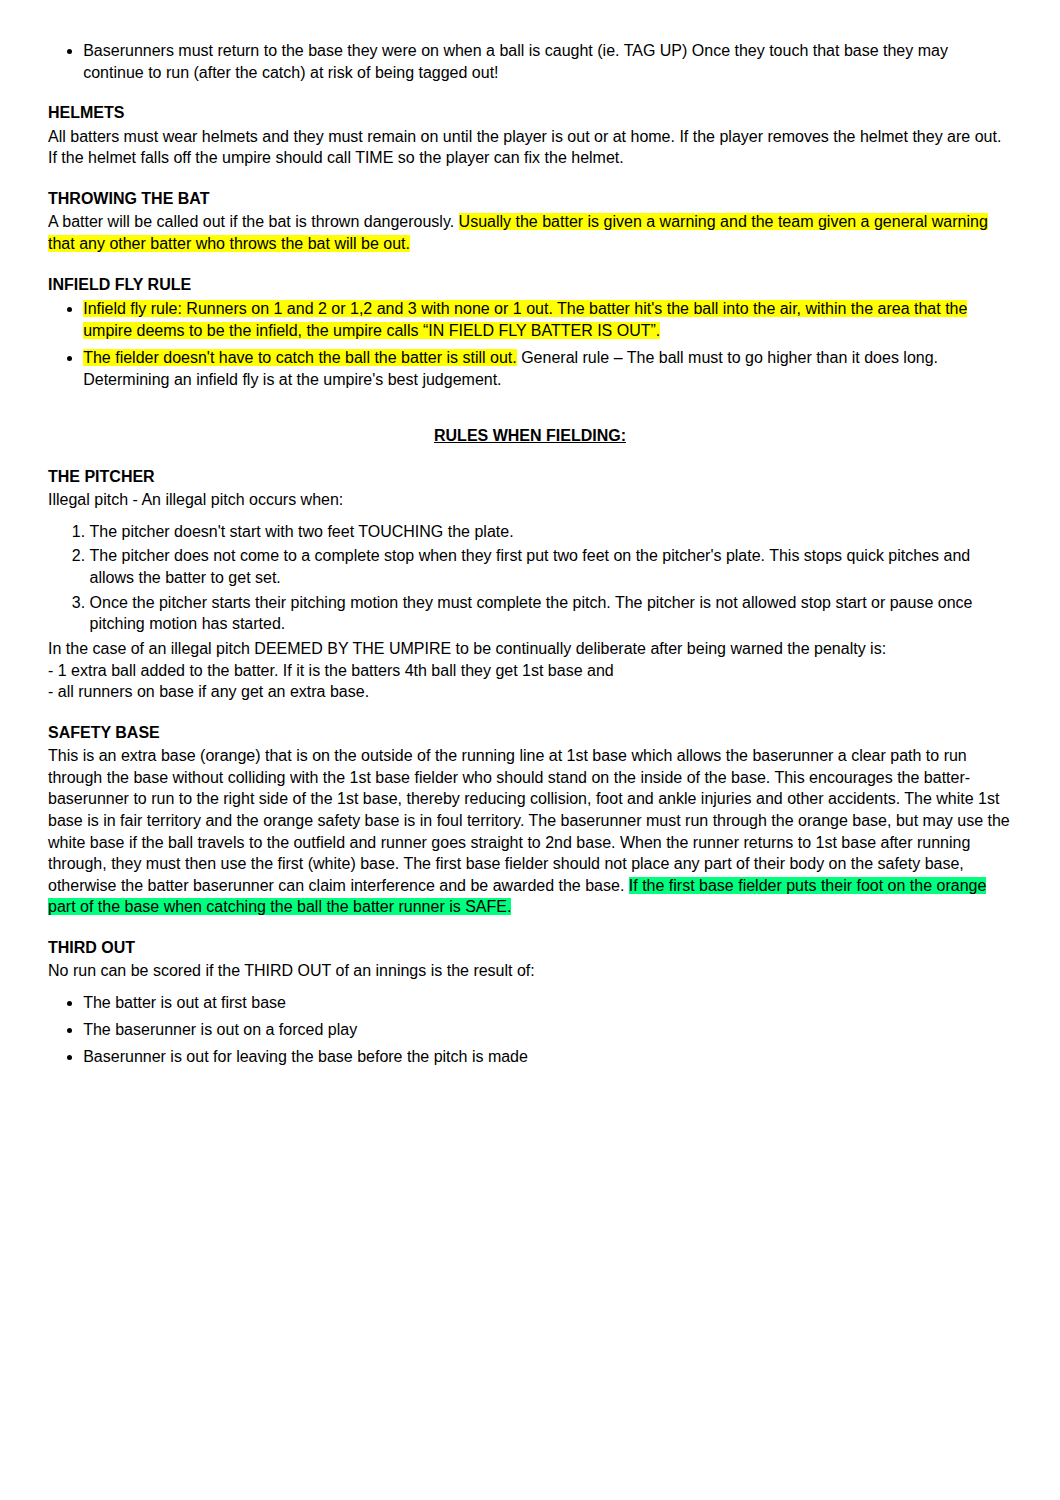Baserunners must return to the base they were on when a ball is caught (ie. TAG UP) Once they touch that base they may continue to run (after the catch) at risk of being tagged out!
HELMETS
All batters must wear helmets and they must remain on until the player is out or at home. If the player removes the helmet they are out. If the helmet falls off the umpire should call TIME so the player can fix the helmet.
THROWING THE BAT
A batter will be called out if the bat is thrown dangerously. Usually the batter is given a warning and the team given a general warning that any other batter who throws the bat will be out.
INFIELD FLY RULE
Infield fly rule: Runners on 1 and 2 or 1,2 and 3 with none or 1 out. The batter hit's the ball into the air, within the area that the umpire deems to be the infield, the umpire calls “IN FIELD FLY BATTER IS OUT”.
The fielder doesn't have to catch the ball the batter is still out. General rule – The ball must to go higher than it does long. Determining an infield fly is at the umpire's best judgement.
RULES WHEN FIELDING:
THE PITCHER
Illegal pitch - An illegal pitch occurs when:
The pitcher doesn't start with two feet TOUCHING the plate.
The pitcher does not come to a complete stop when they first put two feet on the pitcher's plate. This stops quick pitches and allows the batter to get set.
Once the pitcher starts their pitching motion they must complete the pitch. The pitcher is not allowed stop start or pause once pitching motion has started.
In the case of an illegal pitch DEEMED BY THE UMPIRE to be continually deliberate after being warned the penalty is:
- 1 extra ball added to the batter. If it is the batters 4th ball they get 1st base and
- all runners on base if any get an extra base.
SAFETY BASE
This is an extra base (orange) that is on the outside of the running line at 1st base which allows the baserunner a clear path to run through the base without colliding with the 1st base fielder who should stand on the inside of the base. This encourages the batter-baserunner to run to the right side of the 1st base, thereby reducing collision, foot and ankle injuries and other accidents. The white 1st base is in fair territory and the orange safety base is in foul territory. The baserunner must run through the orange base, but may use the white base if the ball travels to the outfield and runner goes straight to 2nd base. When the runner returns to 1st base after running through, they must then use the first (white) base. The first base fielder should not place any part of their body on the safety base, otherwise the batter baserunner can claim interference and be awarded the base. If the first base fielder puts their foot on the orange part of the base when catching the ball the batter runner is SAFE.
THIRD OUT
No run can be scored if the THIRD OUT of an innings is the result of:
The batter is out at first base
The baserunner is out on a forced play
Baserunner is out for leaving the base before the pitch is made